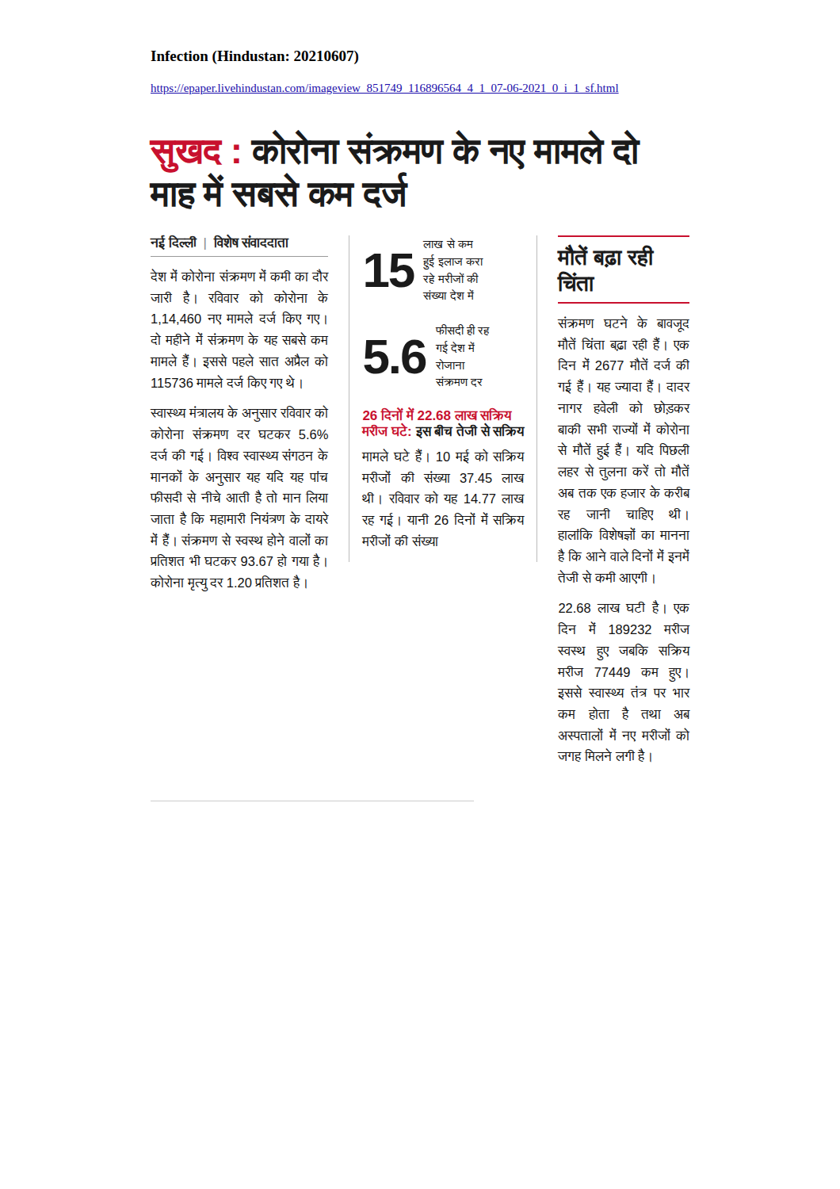Infection (Hindustan: 20210607)
https://epaper.livehindustan.com/imageview_851749_116896564_4_1_07-06-2021_0_i_1_sf.html
सुखद : कोरोना संक्रमण के नए मामले दो माह में सबसे कम दर्ज
नई दिल्ली | विशेष संवाददाता
देश में कोरोना संक्रमण में कमी का दौर जारी है। रविवार को कोरोना के 1,14,460 नए मामले दर्ज किए गए। दो महीने में संक्रमण के यह सबसे कम मामले हैं। इससे पहले सात अप्रैल को 115736 मामले दर्ज किए गए थे।
स्वास्थ्य मंत्रालय के अनुसार रविवार को कोरोना संक्रमण दर घटकर 5.6% दर्ज की गई। विश्व स्वास्थ्य संगठन के मानकों के अनुसार यह यदि यह पांच फीसदी से नीचे आती है तो मान लिया जाता है कि महामारी नियंत्रण के दायरे में हैं। संक्रमण से स्वस्थ होने वालों का प्रतिशत भी घटकर 93.67 हो गया है। कोरोना मृत्यु दर 1.20 प्रतिशत है।
15
लाख से कम
हुई इलाज करा
रहे मरीजों की
संख्या देश में
5.6
फीसदी ही रह
गई देश में
रोजाना
संक्रमण दर
26 दिनों में 22.68 लाख सक्रिय
मरीज घटे: इस बीच तेजी से सक्रिय
मामले घटे हैं। 10 मई को सक्रिय मरीजों की संख्या 37.45 लाख थी। रविवार को यह 14.77 लाख रह गई। यानी 26 दिनों में सक्रिय मरीजों की संख्या
मौतें बढ़ा रही चिंता
संक्रमण घटने के बावजूद मौतें चिंता बढ़ा रही हैं। एक दिन में 2677 मौतें दर्ज की गई हैं। यह ज्यादा हैं। दादर नागर हवेली को छोड़कर बाकी सभी राज्यों में कोरोना से मौतें हुई हैं। यदि पिछली लहर से तुलना करें तो मौतें अब तक एक हजार के करीब रह जानी चाहिए थी। हालांकि विशेषज्ञों का मानना है कि आने वाले दिनों में इनमें तेजी से कमी आएगी।
22.68 लाख घटी है। एक दिन में 189232 मरीज स्वस्थ हुए जबकि सक्रिय मरीज 77449 कम हुए। इससे स्वास्थ्य तंत्र पर भार कम होता है तथा अब अस्पतालों में नए मरीजों को जगह मिलने लगी है।